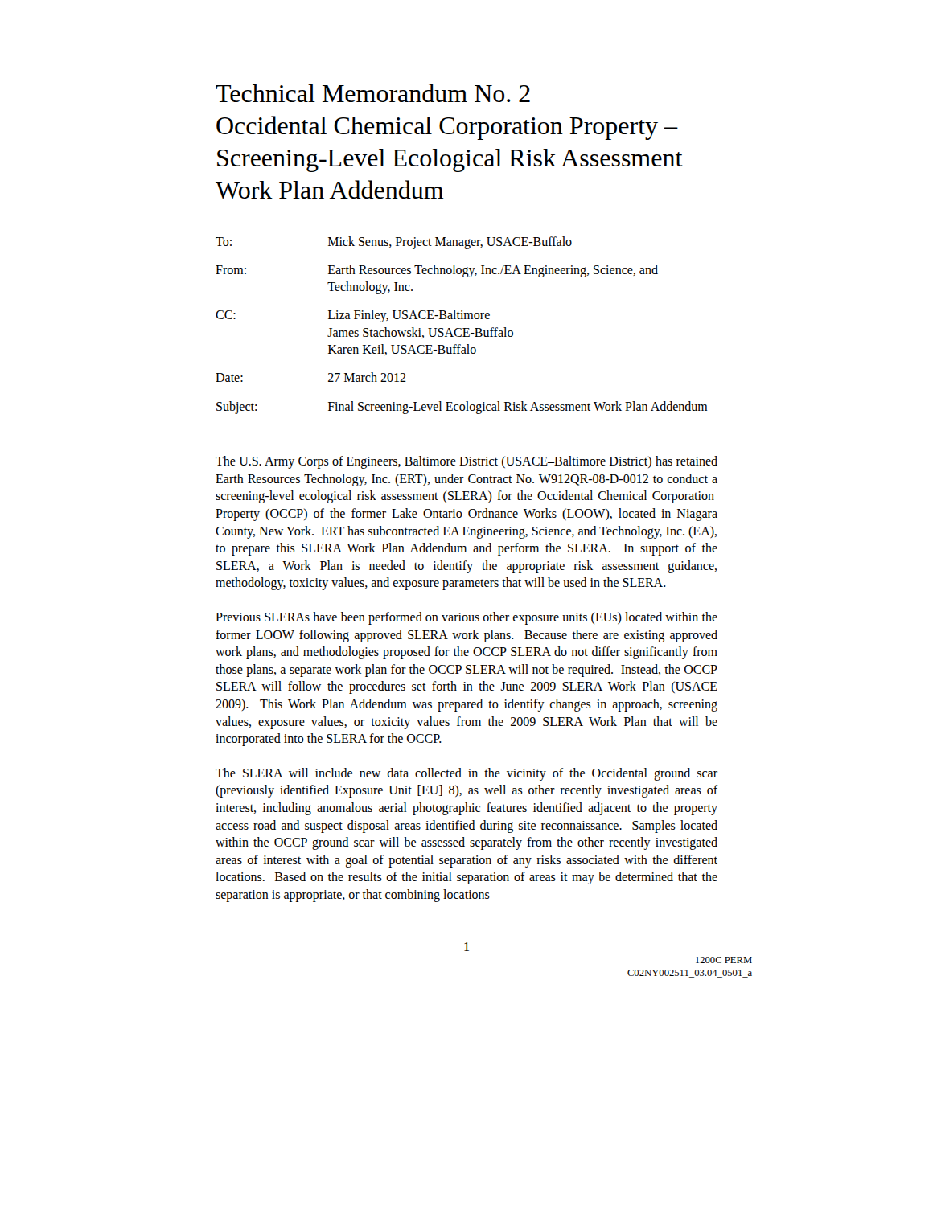Technical Memorandum No. 2 Occidental Chemical Corporation Property – Screening-Level Ecological Risk Assessment Work Plan Addendum
| To: | Mick Senus, Project Manager, USACE-Buffalo |
| From: | Earth Resources Technology, Inc./EA Engineering, Science, and Technology, Inc. |
| CC: | Liza Finley, USACE-Baltimore James Stachowski, USACE-Buffalo Karen Keil, USACE-Buffalo |
| Date: | 27 March 2012 |
| Subject: | Final Screening-Level Ecological Risk Assessment Work Plan Addendum |
The U.S. Army Corps of Engineers, Baltimore District (USACE–Baltimore District) has retained Earth Resources Technology, Inc. (ERT), under Contract No. W912QR-08-D-0012 to conduct a screening-level ecological risk assessment (SLERA) for the Occidental Chemical Corporation Property (OCCP) of the former Lake Ontario Ordnance Works (LOOW), located in Niagara County, New York. ERT has subcontracted EA Engineering, Science, and Technology, Inc. (EA), to prepare this SLERA Work Plan Addendum and perform the SLERA. In support of the SLERA, a Work Plan is needed to identify the appropriate risk assessment guidance, methodology, toxicity values, and exposure parameters that will be used in the SLERA.
Previous SLERAs have been performed on various other exposure units (EUs) located within the former LOOW following approved SLERA work plans. Because there are existing approved work plans, and methodologies proposed for the OCCP SLERA do not differ significantly from those plans, a separate work plan for the OCCP SLERA will not be required. Instead, the OCCP SLERA will follow the procedures set forth in the June 2009 SLERA Work Plan (USACE 2009). This Work Plan Addendum was prepared to identify changes in approach, screening values, exposure values, or toxicity values from the 2009 SLERA Work Plan that will be incorporated into the SLERA for the OCCP.
The SLERA will include new data collected in the vicinity of the Occidental ground scar (previously identified Exposure Unit [EU] 8), as well as other recently investigated areas of interest, including anomalous aerial photographic features identified adjacent to the property access road and suspect disposal areas identified during site reconnaissance. Samples located within the OCCP ground scar will be assessed separately from the other recently investigated areas of interest with a goal of potential separation of any risks associated with the different locations. Based on the results of the initial separation of areas it may be determined that the separation is appropriate, or that combining locations
1
1200C PERM
C02NY002511_03.04_0501_a